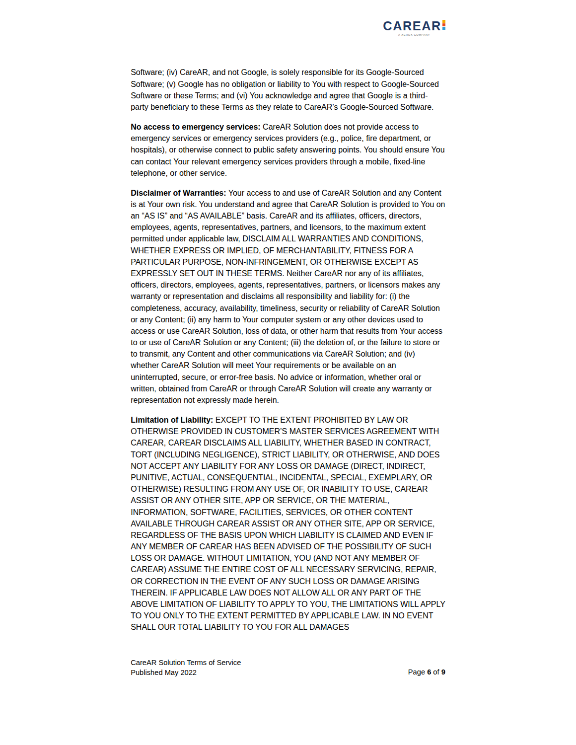CAREAR
A Xerox Company
Software; (iv) CareAR, and not Google, is solely responsible for its Google-Sourced Software; (v) Google has no obligation or liability to You with respect to Google-Sourced Software or these Terms; and (vi) You acknowledge and agree that Google is a third-party beneficiary to these Terms as they relate to CareAR’s Google-Sourced Software.
No access to emergency services: CareAR Solution does not provide access to emergency services or emergency services providers (e.g., police, fire department, or hospitals), or otherwise connect to public safety answering points. You should ensure You can contact Your relevant emergency services providers through a mobile, fixed-line telephone, or other service.
Disclaimer of Warranties: Your access to and use of CareAR Solution and any Content is at Your own risk. You understand and agree that CareAR Solution is provided to You on an “AS IS” and “AS AVAILABLE” basis. CareAR and its affiliates, officers, directors, employees, agents, representatives, partners, and licensors, to the maximum extent permitted under applicable law, DISCLAIM ALL WARRANTIES AND CONDITIONS, WHETHER EXPRESS OR IMPLIED, OF MERCHANTABILITY, FITNESS FOR A PARTICULAR PURPOSE, NON-INFRINGEMENT, OR OTHERWISE EXCEPT AS EXPRESSLY SET OUT IN THESE TERMS. Neither CareAR nor any of its affiliates, officers, directors, employees, agents, representatives, partners, or licensors makes any warranty or representation and disclaims all responsibility and liability for: (i) the completeness, accuracy, availability, timeliness, security or reliability of CareAR Solution or any Content; (ii) any harm to Your computer system or any other devices used to access or use CareAR Solution, loss of data, or other harm that results from Your access to or use of CareAR Solution or any Content; (iii) the deletion of, or the failure to store or to transmit, any Content and other communications via CareAR Solution; and (iv) whether CareAR Solution will meet Your requirements or be available on an uninterrupted, secure, or error-free basis. No advice or information, whether oral or written, obtained from CareAR or through CareAR Solution will create any warranty or representation not expressly made herein.
Limitation of Liability: Except to the extent prohibited by law or otherwise provided in Customer’s Master Services Agreement with CareAR, CareAR disclaims all liability, whether based in contract, tort (including negligence), strict liability, or otherwise, and does not accept any liability for any loss or damage (direct, indirect, punitive, actual, consequential, incidental, special, exemplary, or otherwise) resulting from any use of, or inability to use, CareAR Assist or any other site, app or service, or the material, information, software, facilities, services, or other content available through CareAR Assist or any other site, app or service, regardless of the basis upon which liability is claimed and even if any member of CareAR has been advised of the possibility of such loss or damage. Without limitation, you (and not any member of CareAR) assume the entire cost of all necessary servicing, repair, or correction in the event of any such loss or damage arising therein. If applicable law does not allow all or any part of the above limitation of liability to apply to you, the limitations will apply to you only to the extent permitted by applicable law. In no event shall our total liability to you for all damages
CareAR Solution Terms of Service
Published May 2022
Page 6 of 9